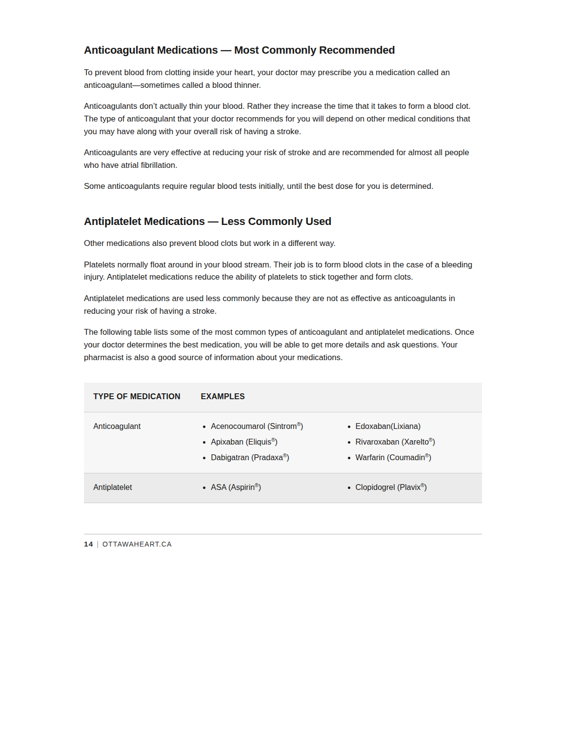Anticoagulant Medications — Most Commonly Recommended
To prevent blood from clotting inside your heart, your doctor may prescribe you a medication called an anticoagulant—sometimes called a blood thinner.
Anticoagulants don’t actually thin your blood. Rather they increase the time that it takes to form a blood clot. The type of anticoagulant that your doctor recommends for you will depend on other medical conditions that you may have along with your overall risk of having a stroke.
Anticoagulants are very effective at reducing your risk of stroke and are recommended for almost all people who have atrial fibrillation.
Some anticoagulants require regular blood tests initially, until the best dose for you is determined.
Antiplatelet Medications — Less Commonly Used
Other medications also prevent blood clots but work in a different way.
Platelets normally float around in your blood stream. Their job is to form blood clots in the case of a bleeding injury. Antiplatelet medications reduce the ability of platelets to stick together and form clots.
Antiplatelet medications are used less commonly because they are not as effective as anticoagulants in reducing your risk of having a stroke.
The following table lists some of the most common types of anticoagulant and antiplatelet medications. Once your doctor determines the best medication, you will be able to get more details and ask questions. Your pharmacist is also a good source of information about your medications.
| TYPE OF MEDICATION | EXAMPLES |
| --- | --- |
| Anticoagulant | Acenocoumarol (Sintrom ® ) Apixaban (Eliquis ® ) Dabigatran (Pradaxa ® ) Edoxaban(Lixiana) Rivaroxaban (Xarelto ® ) Warfarin (Coumadin ® ) |
| Antiplatelet | ASA (Aspirin ® ) Clopidogrel (Plavix ® ) |
14|OTTAWAHEART.CA